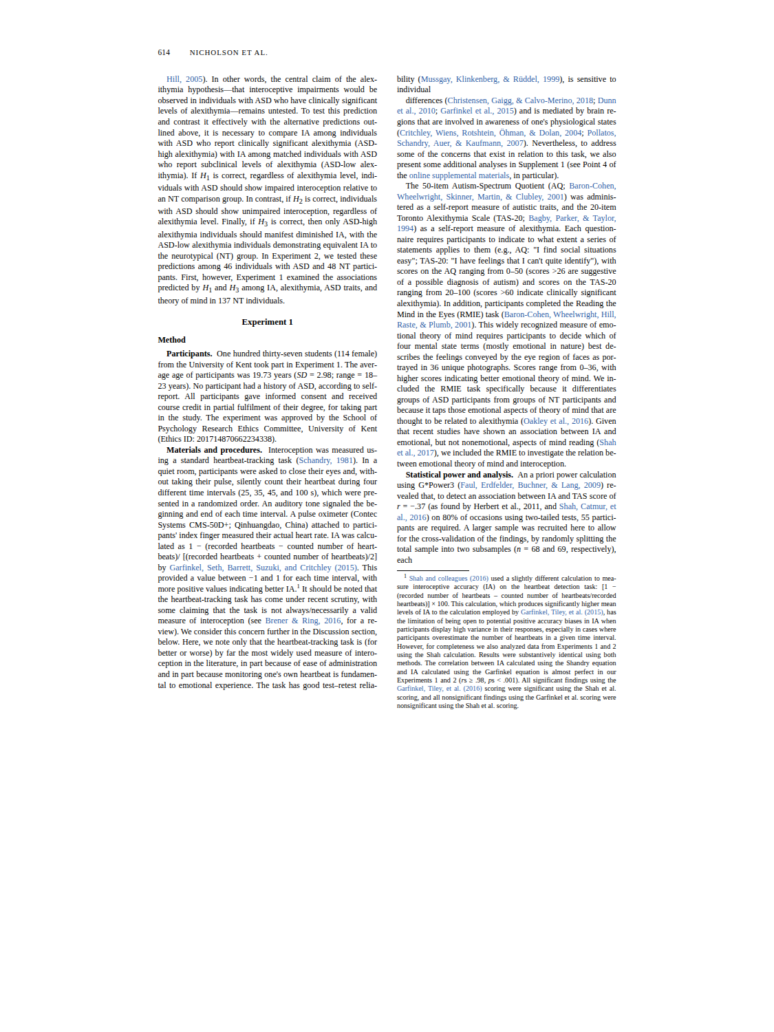614 Nicholson et al.
Hill, 2005). In other words, the central claim of the alexithymia hypothesis—that interoceptive impairments would be observed in individuals with ASD who have clinically significant levels of alexithymia—remains untested. To test this prediction and contrast it effectively with the alternative predictions outlined above, it is necessary to compare IA among individuals with ASD who report clinically significant alexithymia (ASD-high alexithymia) with IA among matched individuals with ASD who report subclinical levels of alexithymia (ASD-low alexithymia). If H1 is correct, regardless of alexithymia level, individuals with ASD should show impaired interoception relative to an NT comparison group. In contrast, if H2 is correct, individuals with ASD should show unimpaired interoception, regardless of alexithymia level. Finally, if H3 is correct, then only ASD-high alexithymia individuals should manifest diminished IA, with the ASD-low alexithymia individuals demonstrating equivalent IA to the neurotypical (NT) group. In Experiment 2, we tested these predictions among 46 individuals with ASD and 48 NT participants. First, however, Experiment 1 examined the associations predicted by H1 and H3 among IA, alexithymia, ASD traits, and theory of mind in 137 NT individuals.
Experiment 1
Method
Participants. One hundred thirty-seven students (114 female) from the University of Kent took part in Experiment 1. The average age of participants was 19.73 years (SD = 2.98; range = 18–23 years). No participant had a history of ASD, according to self-report. All participants gave informed consent and received course credit in partial fulfilment of their degree, for taking part in the study. The experiment was approved by the School of Psychology Research Ethics Committee, University of Kent (Ethics ID: 201714870662234338).
Materials and procedures. Interoception was measured using a standard heartbeat-tracking task (Schandry, 1981). In a quiet room, participants were asked to close their eyes and, without taking their pulse, silently count their heartbeat during four different time intervals (25, 35, 45, and 100 s), which were presented in a randomized order. An auditory tone signaled the beginning and end of each time interval. A pulse oximeter (Contec Systems CMS-50D+; Qinhuangdao, China) attached to participants' index finger measured their actual heart rate. IA was calculated as 1 − (recorded heartbeats − counted number of heartbeats)/ [(recorded heartbeats + counted number of heartbeats)/2] by Garfinkel, Seth, Barrett, Suzuki, and Critchley (2015). This provided a value between −1 and 1 for each time interval, with more positive values indicating better IA.1 It should be noted that the heartbeat-tracking task has come under recent scrutiny, with some claiming that the task is not always/necessarily a valid measure of interoception (see Brener & Ring, 2016, for a review). We consider this concern further in the Discussion section, below. Here, we note only that the heartbeat-tracking task is (for better or worse) by far the most widely used measure of interoception in the literature, in part because of ease of administration and in part because monitoring one's own heartbeat is fundamental to emotional experience. The task has good test–retest reliability (Mussgay, Klinkenberg, & Rüddel, 1999), is sensitive to individual
differences (Christensen, Gaigg, & Calvo-Merino, 2018; Dunn et al., 2010; Garfinkel et al., 2015) and is mediated by brain regions that are involved in awareness of one's physiological states (Critchley, Wiens, Rotshtein, Öhman, & Dolan, 2004; Pollatos, Schandry, Auer, & Kaufmann, 2007). Nevertheless, to address some of the concerns that exist in relation to this task, we also present some additional analyses in Supplement 1 (see Point 4 of the online supplemental materials, in particular).
The 50-item Autism-Spectrum Quotient (AQ; Baron-Cohen, Wheelwright, Skinner, Martin, & Clubley, 2001) was administered as a self-report measure of autistic traits, and the 20-item Toronto Alexithymia Scale (TAS-20; Bagby, Parker, & Taylor, 1994) as a self-report measure of alexithymia. Each questionnaire requires participants to indicate to what extent a series of statements applies to them (e.g., AQ: "I find social situations easy"; TAS-20: "I have feelings that I can't quite identify"), with scores on the AQ ranging from 0–50 (scores >26 are suggestive of a possible diagnosis of autism) and scores on the TAS-20 ranging from 20–100 (scores >60 indicate clinically significant alexithymia). In addition, participants completed the Reading the Mind in the Eyes (RMIE) task (Baron-Cohen, Wheelwright, Hill, Raste, & Plumb, 2001). This widely recognized measure of emotional theory of mind requires participants to decide which of four mental state terms (mostly emotional in nature) best describes the feelings conveyed by the eye region of faces as portrayed in 36 unique photographs. Scores range from 0–36, with higher scores indicating better emotional theory of mind. We included the RMIE task specifically because it differentiates groups of ASD participants from groups of NT participants and because it taps those emotional aspects of theory of mind that are thought to be related to alexithymia (Oakley et al., 2016). Given that recent studies have shown an association between IA and emotional, but not nonemotional, aspects of mind reading (Shah et al., 2017), we included the RMIE to investigate the relation between emotional theory of mind and interoception.
Statistical power and analysis. An a priori power calculation using G*Power3 (Faul, Erdfelder, Buchner, & Lang, 2009) revealed that, to detect an association between IA and TAS score of r = −.37 (as found by Herbert et al., 2011, and Shah, Catmur, et al., 2016) on 80% of occasions using two-tailed tests, 55 participants are required. A larger sample was recruited here to allow for the cross-validation of the findings, by randomly splitting the total sample into two subsamples (n = 68 and 69, respectively), each
1 Shah and colleagues (2016) used a slightly different calculation to measure interoceptive accuracy (IA) on the heartbeat detection task: [1 − (recorded number of heartbeats – counted number of heartbeats/recorded heartbeats)] × 100. This calculation, which produces significantly higher mean levels of IA to the calculation employed by Garfinkel, Tiley, et al. (2015), has the limitation of being open to potential positive accuracy biases in IA when participants display high variance in their responses, especially in cases where participants overestimate the number of heartbeats in a given time interval. However, for completeness we also analyzed data from Experiments 1 and 2 using the Shah calculation. Results were substantively identical using both methods. The correlation between IA calculated using the Shandry equation and IA calculated using the Garfinkel equation is almost perfect in our Experiments 1 and 2 (rs ≥ .98, ps < .001). All significant findings using the Garfinkel, Tiley, et al. (2016) scoring were significant using the Shah et al. scoring, and all nonsignificant findings using the Garfinkel et al. scoring were nonsignificant using the Shah et al. scoring.